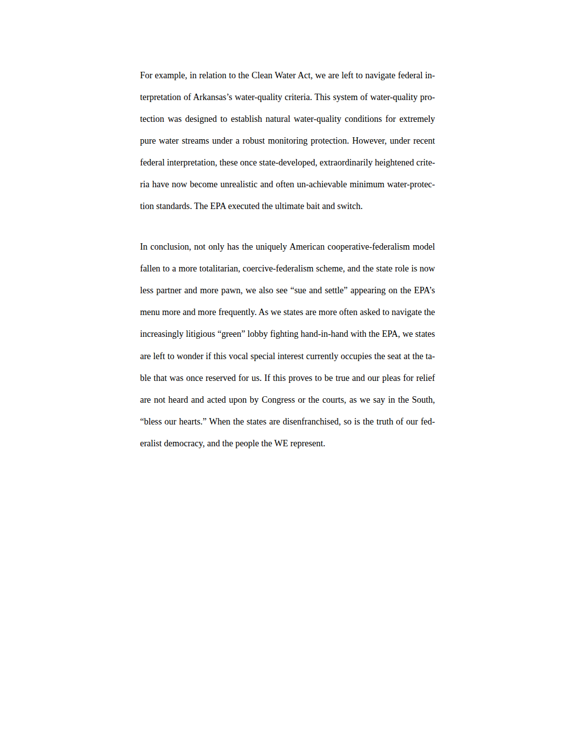For example, in relation to the Clean Water Act, we are left to navigate federal interpretation of Arkansas’s water-quality criteria. This system of water-quality protection was designed to establish natural water-quality conditions for extremely pure water streams under a robust monitoring protection. However, under recent federal interpretation, these once state-developed, extraordinarily heightened criteria have now become unrealistic and often un-achievable minimum water-protection standards. The EPA executed the ultimate bait and switch.
In conclusion, not only has the uniquely American cooperative-federalism model fallen to a more totalitarian, coercive-federalism scheme, and the state role is now less partner and more pawn, we also see “sue and settle” appearing on the EPA’s menu more and more frequently. As we states are more often asked to navigate the increasingly litigious “green” lobby fighting hand-in-hand with the EPA, we states are left to wonder if this vocal special interest currently occupies the seat at the table that was once reserved for us. If this proves to be true and our pleas for relief are not heard and acted upon by Congress or the courts, as we say in the South, “bless our hearts.” When the states are disenfranchised, so is the truth of our federalist democracy, and the people the WE represent.